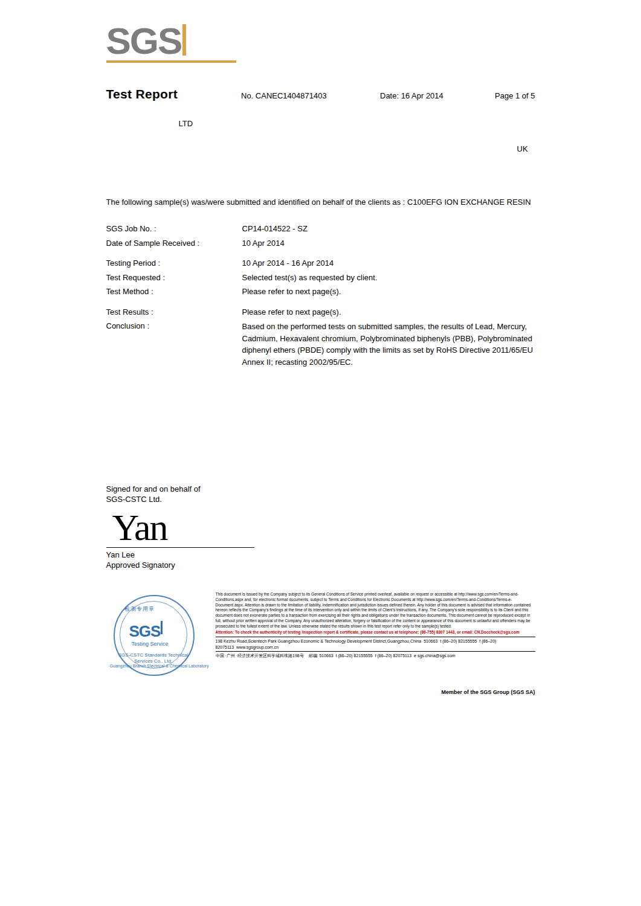SGS
Test Report
No. CANEC1404871403 Date: 16 Apr 2014 Page 1 of 5
LTD
UK
The following sample(s) was/were submitted and identified on behalf of the clients as : C100EFG ION EXCHANGE RESIN
| SGS Job No. : | CP14-014522 - SZ |
| Date of Sample Received : | 10 Apr 2014 |
| Testing Period : | 10 Apr 2014 - 16 Apr 2014 |
| Test Requested : | Selected test(s) as requested by client. |
| Test Method : | Please refer to next page(s). |
| Test Results : | Please refer to next page(s). |
| Conclusion : | Based on the performed tests on submitted samples, the results of Lead, Mercury, Cadmium, Hexavalent chromium, Polybrominated biphenyls (PBB), Polybrominated diphenyl ethers (PBDE) comply with the limits as set by RoHS Directive 2011/65/EU Annex II; recasting 2002/95/EC. |
Signed for and on behalf of
SGS-CSTC Ltd.
Yan
Yan Lee
Approved Signatory
检测专用章
SGS
Testing Service
SGS-CSTC Standards Technical Services Co., Ltd.
Guangzhou Branch Electrical & Chemical Laboratory
This document is issued by the Company subject to its General Conditions of Service printed overleaf, available on request or accessible at http://www.sgs.com/en/Terms-and-Conditions.aspx and, for electronic format documents, subject to Terms and Conditions for Electronic Documents at http://www.sgs.com/en/Terms-and-Conditions/Terms-e-Document.aspx. Attention is drawn to the limitation of liability, indemnification and jurisdiction issues defined therein. Any holder of this document is advised that information contained hereon reflects the Company's findings at the time of its intervention only and within the limits of Client's instructions, if any. The Company's sole responsibility is to its Client and this document does not exonerate parties to a transaction from exercising all their rights and obligations under the transaction documents. This document cannot be reproduced except in full, without prior written approval of the Company. Any unauthorized alteration, forgery or falsification of the content or appearance of this document is unlawful and offenders may be prosecuted to the fullest extent of the law. Unless otherwise stated the results shown in this test report refer only to the sample(s) tested.
Attention: To check the authenticity of testing /inspection report & certificate, please contact us at telephone: (86-755) 8307 1443, or email: CN.Doccheck@sgs.com
198 Kezhu Road,Scientech Park Guangzhou Economic & Technology Development District,Guangzhou,China 510663 t (86–20) 82155555 f (86–20) 82075113 www.sgsgroup.com.cn
中国 ·广州 ·经济技术开发区科学城科珠路198号 邮编: 510663 t (86–20) 82155555 f (86–20) 82075113 e sgs.china@sgs.com
Member of the SGS Group (SGS SA)